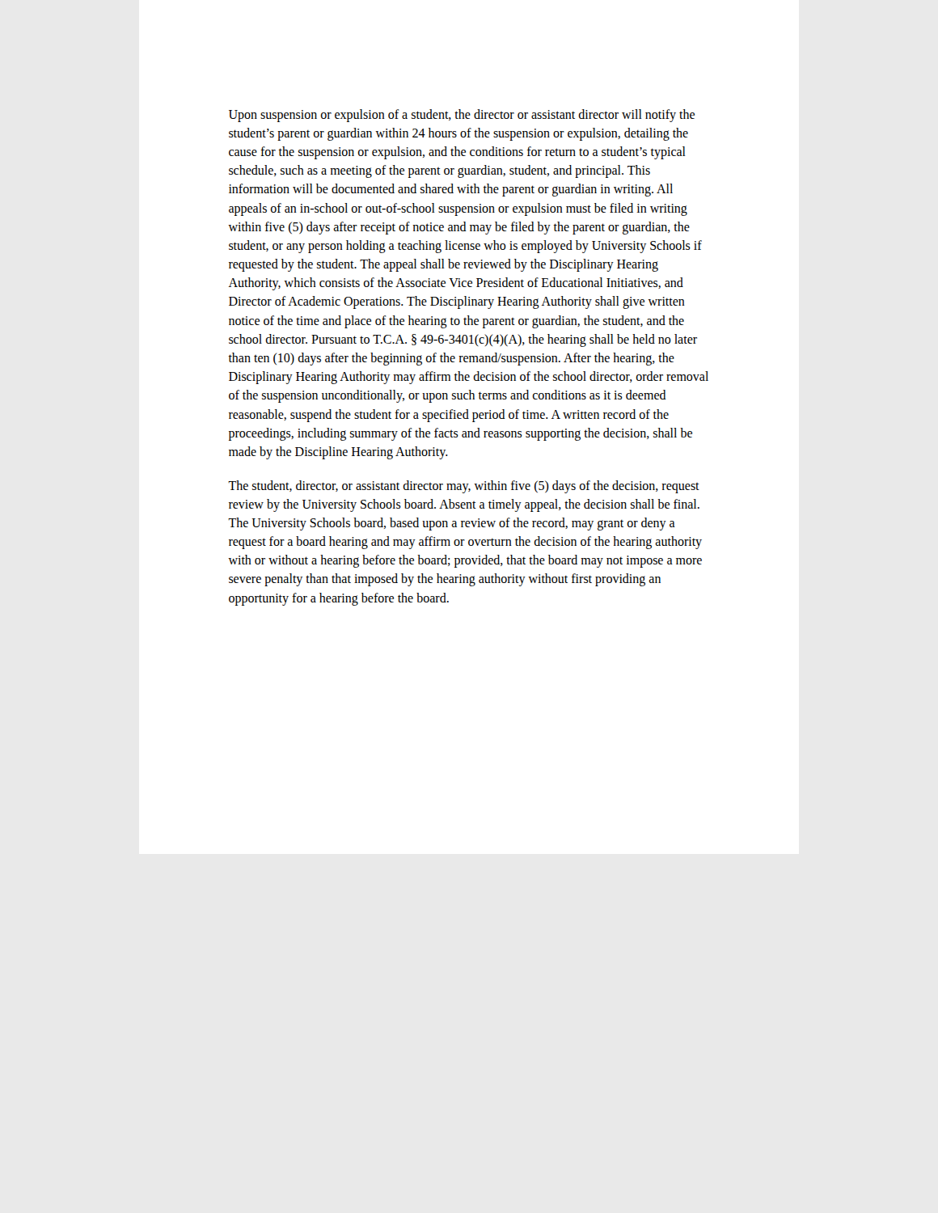Upon suspension or expulsion of a student, the director or assistant director will notify the student’s parent or guardian within 24 hours of the suspension or expulsion, detailing the cause for the suspension or expulsion, and the conditions for return to a student’s typical schedule, such as a meeting of the parent or guardian, student, and principal. This information will be documented and shared with the parent or guardian in writing. All appeals of an in-school or out-of-school suspension or expulsion must be filed in writing within five (5) days after receipt of notice and may be filed by the parent or guardian, the student, or any person holding a teaching license who is employed by University Schools if requested by the student. The appeal shall be reviewed by the Disciplinary Hearing Authority, which consists of the Associate Vice President of Educational Initiatives, and Director of Academic Operations. The Disciplinary Hearing Authority shall give written notice of the time and place of the hearing to the parent or guardian, the student, and the school director. Pursuant to T.C.A. § 49-6-3401(c)(4)(A), the hearing shall be held no later than ten (10) days after the beginning of the remand/suspension. After the hearing, the Disciplinary Hearing Authority may affirm the decision of the school director, order removal of the suspension unconditionally, or upon such terms and conditions as it is deemed reasonable, suspend the student for a specified period of time. A written record of the proceedings, including summary of the facts and reasons supporting the decision, shall be made by the Discipline Hearing Authority.
The student, director, or assistant director may, within five (5) days of the decision, request review by the University Schools board. Absent a timely appeal, the decision shall be final. The University Schools board, based upon a review of the record, may grant or deny a request for a board hearing and may affirm or overturn the decision of the hearing authority with or without a hearing before the board; provided, that the board may not impose a more severe penalty than that imposed by the hearing authority without first providing an opportunity for a hearing before the board.